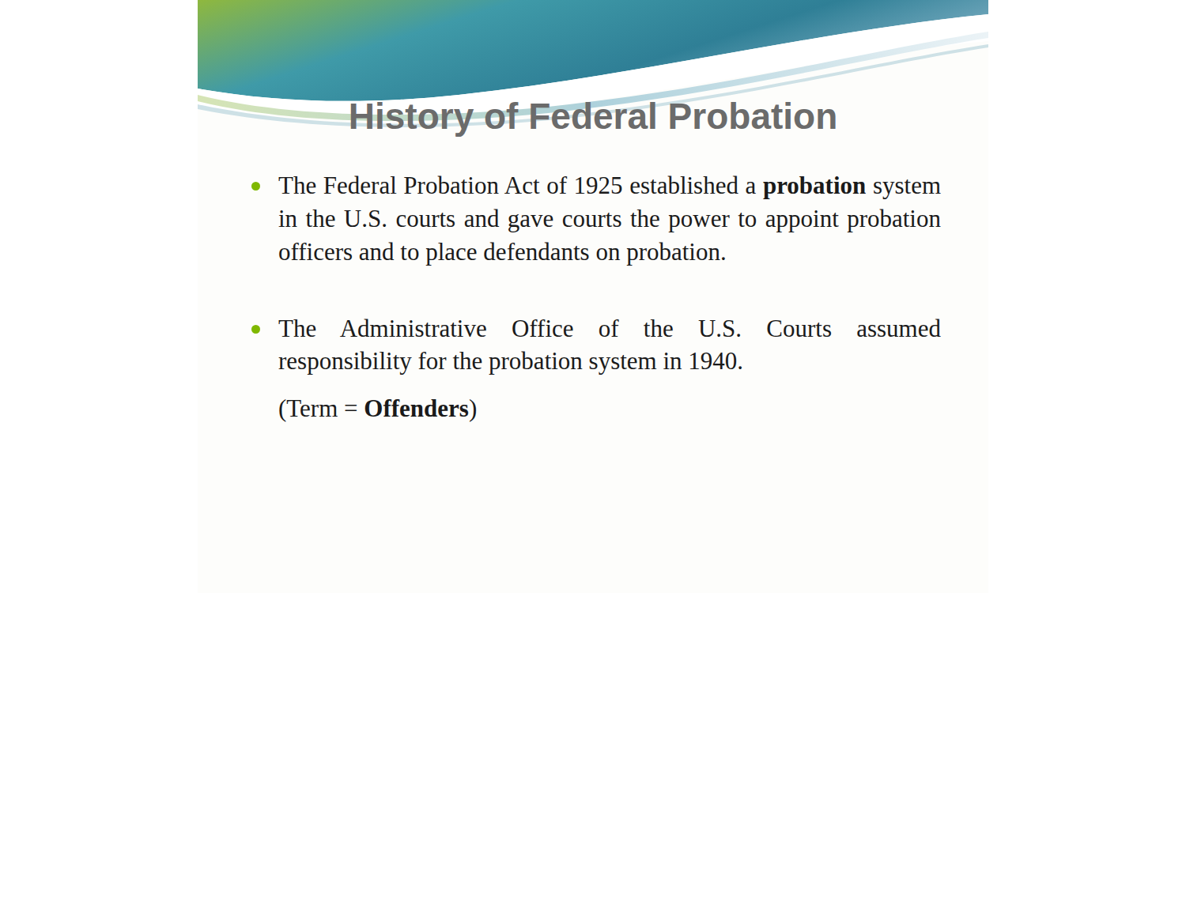History of Federal Probation
The Federal Probation Act of 1925 established a probation system in the U.S. courts and gave courts the power to appoint probation officers and to place defendants on probation.
The Administrative Office of the U.S. Courts assumed responsibility for the probation system in 1940. (Term = Offenders)